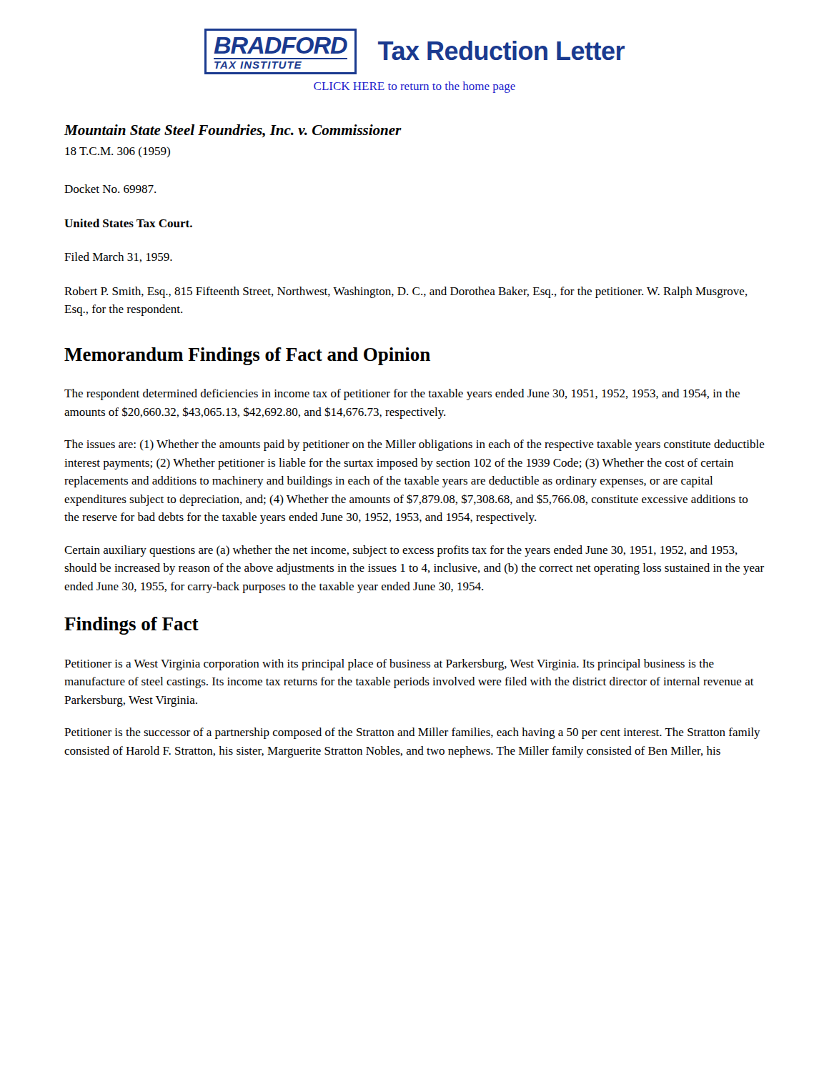BRADFORD TAX INSTITUTE
Tax Reduction Letter
CLICK HERE to return to the home page
Mountain State Steel Foundries, Inc. v. Commissioner
18 T.C.M. 306 (1959)
Docket No. 69987.
United States Tax Court.
Filed March 31, 1959.
Robert P. Smith, Esq., 815 Fifteenth Street, Northwest, Washington, D. C., and Dorothea Baker, Esq., for the petitioner. W. Ralph Musgrove, Esq., for the respondent.
Memorandum Findings of Fact and Opinion
The respondent determined deficiencies in income tax of petitioner for the taxable years ended June 30, 1951, 1952, 1953, and 1954, in the amounts of $20,660.32, $43,065.13, $42,692.80, and $14,676.73, respectively.
The issues are: (1) Whether the amounts paid by petitioner on the Miller obligations in each of the respective taxable years constitute deductible interest payments; (2) Whether petitioner is liable for the surtax imposed by section 102 of the 1939 Code; (3) Whether the cost of certain replacements and additions to machinery and buildings in each of the taxable years are deductible as ordinary expenses, or are capital expenditures subject to depreciation, and; (4) Whether the amounts of $7,879.08, $7,308.68, and $5,766.08, constitute excessive additions to the reserve for bad debts for the taxable years ended June 30, 1952, 1953, and 1954, respectively.
Certain auxiliary questions are (a) whether the net income, subject to excess profits tax for the years ended June 30, 1951, 1952, and 1953, should be increased by reason of the above adjustments in the issues 1 to 4, inclusive, and (b) the correct net operating loss sustained in the year ended June 30, 1955, for carry-back purposes to the taxable year ended June 30, 1954.
Findings of Fact
Petitioner is a West Virginia corporation with its principal place of business at Parkersburg, West Virginia. Its principal business is the manufacture of steel castings. Its income tax returns for the taxable periods involved were filed with the district director of internal revenue at Parkersburg, West Virginia.
Petitioner is the successor of a partnership composed of the Stratton and Miller families, each having a 50 per cent interest. The Stratton family consisted of Harold F. Stratton, his sister, Marguerite Stratton Nobles, and two nephews. The Miller family consisted of Ben Miller, his